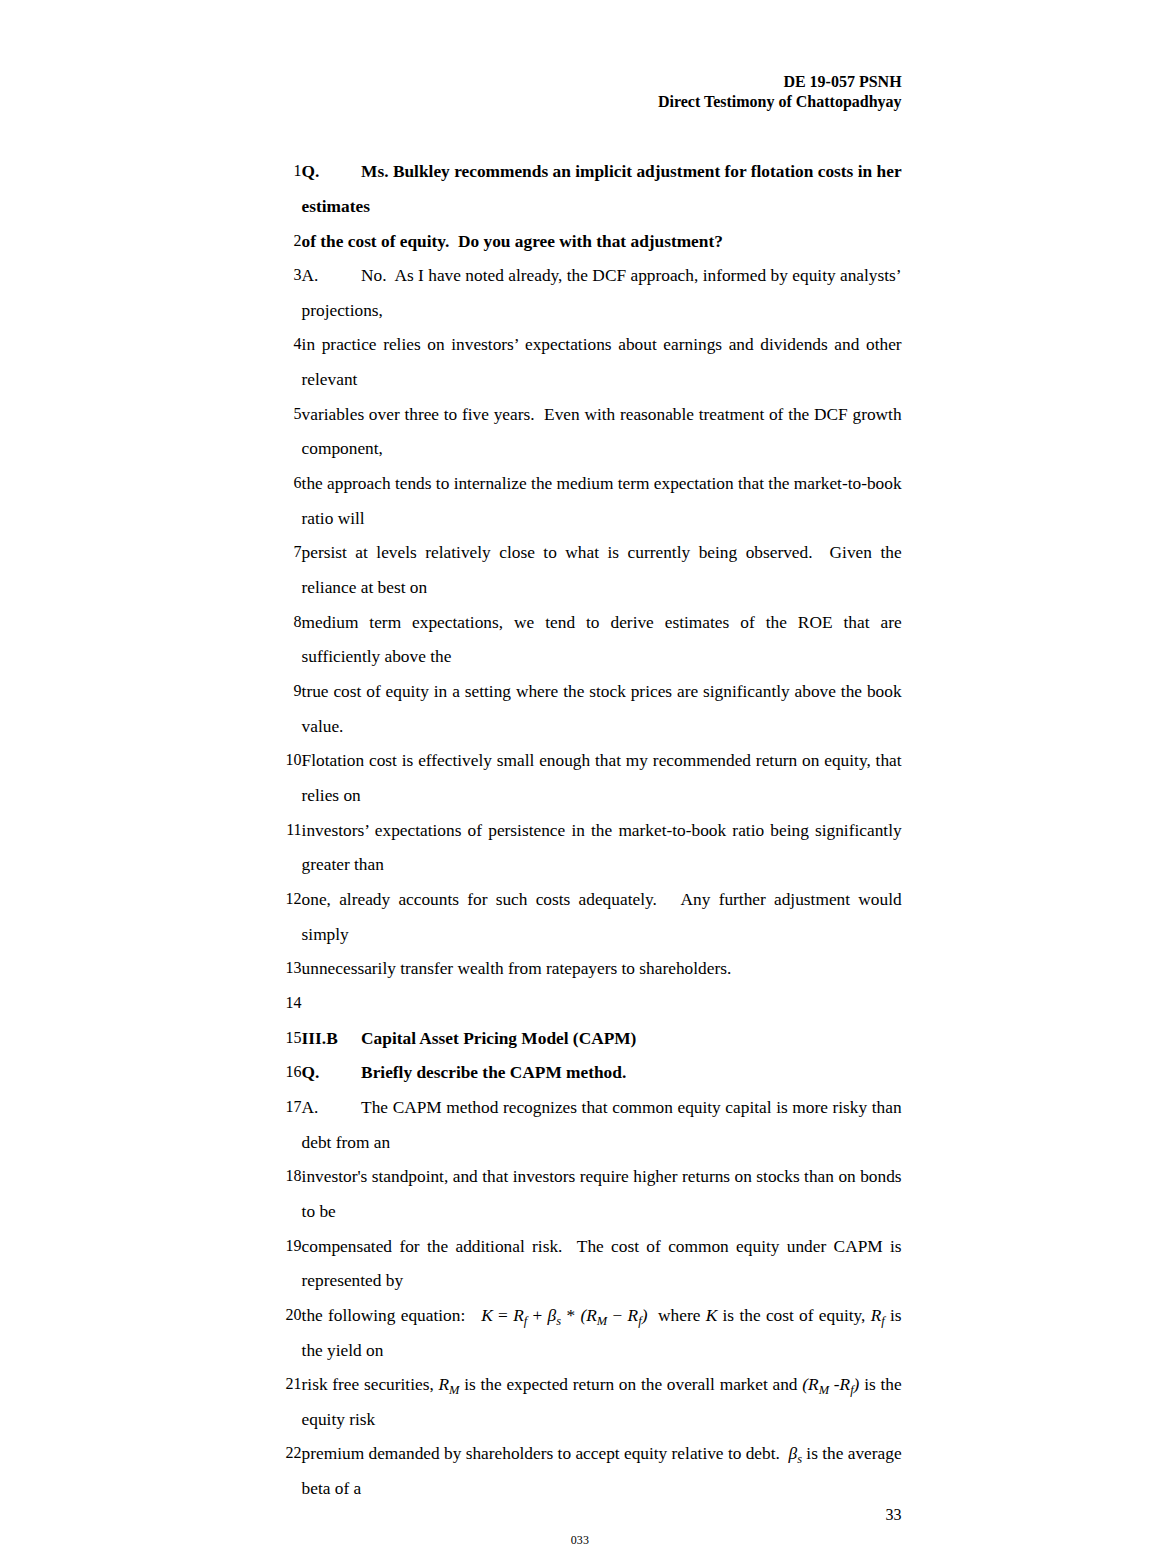DE 19-057 PSNH
Direct Testimony of Chattopadhyay
| 1 | Q. Ms. Bulkley recommends an implicit adjustment for flotation costs in her estimates |
| 2 | of the cost of equity. Do you agree with that adjustment? |
| 3 | A. No. As I have noted already, the DCF approach, informed by equity analysts’ projections, |
| 4 | in practice relies on investors’ expectations about earnings and dividends and other relevant |
| 5 | variables over three to five years. Even with reasonable treatment of the DCF growth component, |
| 6 | the approach tends to internalize the medium term expectation that the market-to-book ratio will |
| 7 | persist at levels relatively close to what is currently being observed. Given the reliance at best on |
| 8 | medium term expectations, we tend to derive estimates of the ROE that are sufficiently above the |
| 9 | true cost of equity in a setting where the stock prices are significantly above the book value. |
| 10 | Flotation cost is effectively small enough that my recommended return on equity, that relies on |
| 11 | investors’ expectations of persistence in the market-to-book ratio being significantly greater than |
| 12 | one, already accounts for such costs adequately. Any further adjustment would simply |
| 13 | unnecessarily transfer wealth from ratepayers to shareholders. |
| 14 | |
| 15 | III.B Capital Asset Pricing Model (CAPM) |
| 16 | Q. Briefly describe the CAPM method. |
| 17 | A. The CAPM method recognizes that common equity capital is more risky than debt from an |
| 18 | investor's standpoint, and that investors require higher returns on stocks than on bonds to be |
| 19 | compensated for the additional risk. The cost of common equity under CAPM is represented by |
| 20 | the following equation: K = R f + β s * (R M − R f ) where K is the cost of equity, R f is the yield on |
| 21 | risk free securities, R M is the expected return on the overall market and (R M -R f ) is the equity risk |
| 22 | premium demanded by shareholders to accept equity relative to debt. β s is the average beta of a |
33
033